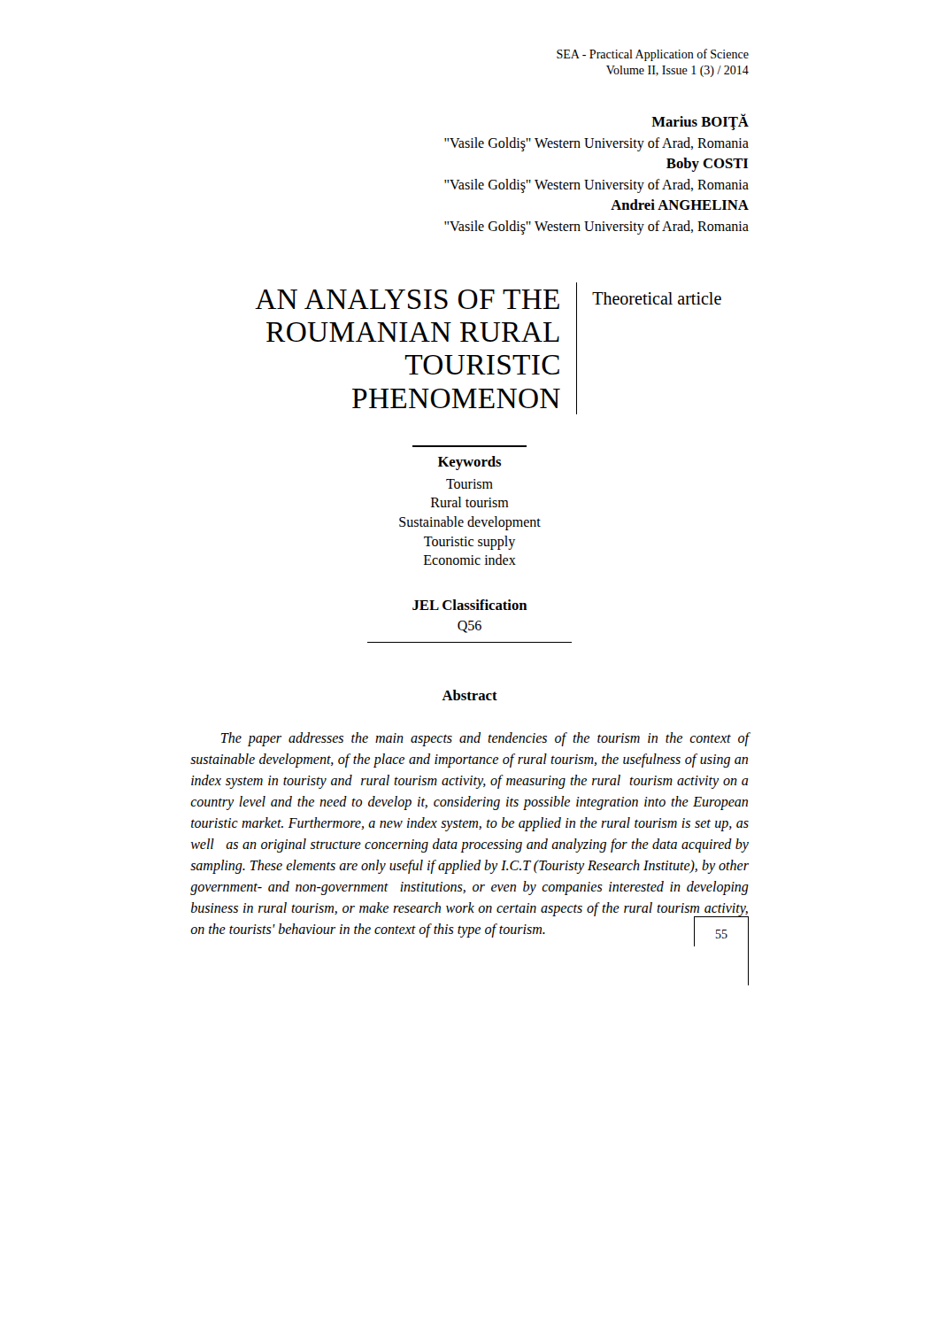SEA - Practical Application of Science
Volume II, Issue 1 (3) / 2014
Marius BOIŢĂ
"Vasile Goldiş" Western University of Arad, Romania
Boby COSTI
"Vasile Goldiş" Western University of Arad, Romania
Andrei ANGHELINA
"Vasile Goldiş" Western University of Arad, Romania
AN ANALYSIS OF THE ROUMANIAN RURAL TOURISTIC PHENOMENON
Theoretical article
Keywords
Tourism
Rural tourism
Sustainable development
Touristic supply
Economic index
JEL Classification
Q56
Abstract
The paper addresses the main aspects and tendencies of the tourism in the context of sustainable development, of the place and importance of rural tourism, the usefulness of using an index system in touristy and rural tourism activity, of measuring the rural tourism activity on a country level and the need to develop it, considering its possible integration into the European touristic market. Furthermore, a new index system, to be applied in the rural tourism is set up, as well as an original structure concerning data processing and analyzing for the data acquired by sampling. These elements are only useful if applied by I.C.T (Touristy Research Institute), by other government- and non-government institutions, or even by companies interested in developing business in rural tourism, or make research work on certain aspects of the rural tourism activity, on the tourists' behaviour in the context of this type of tourism.
55